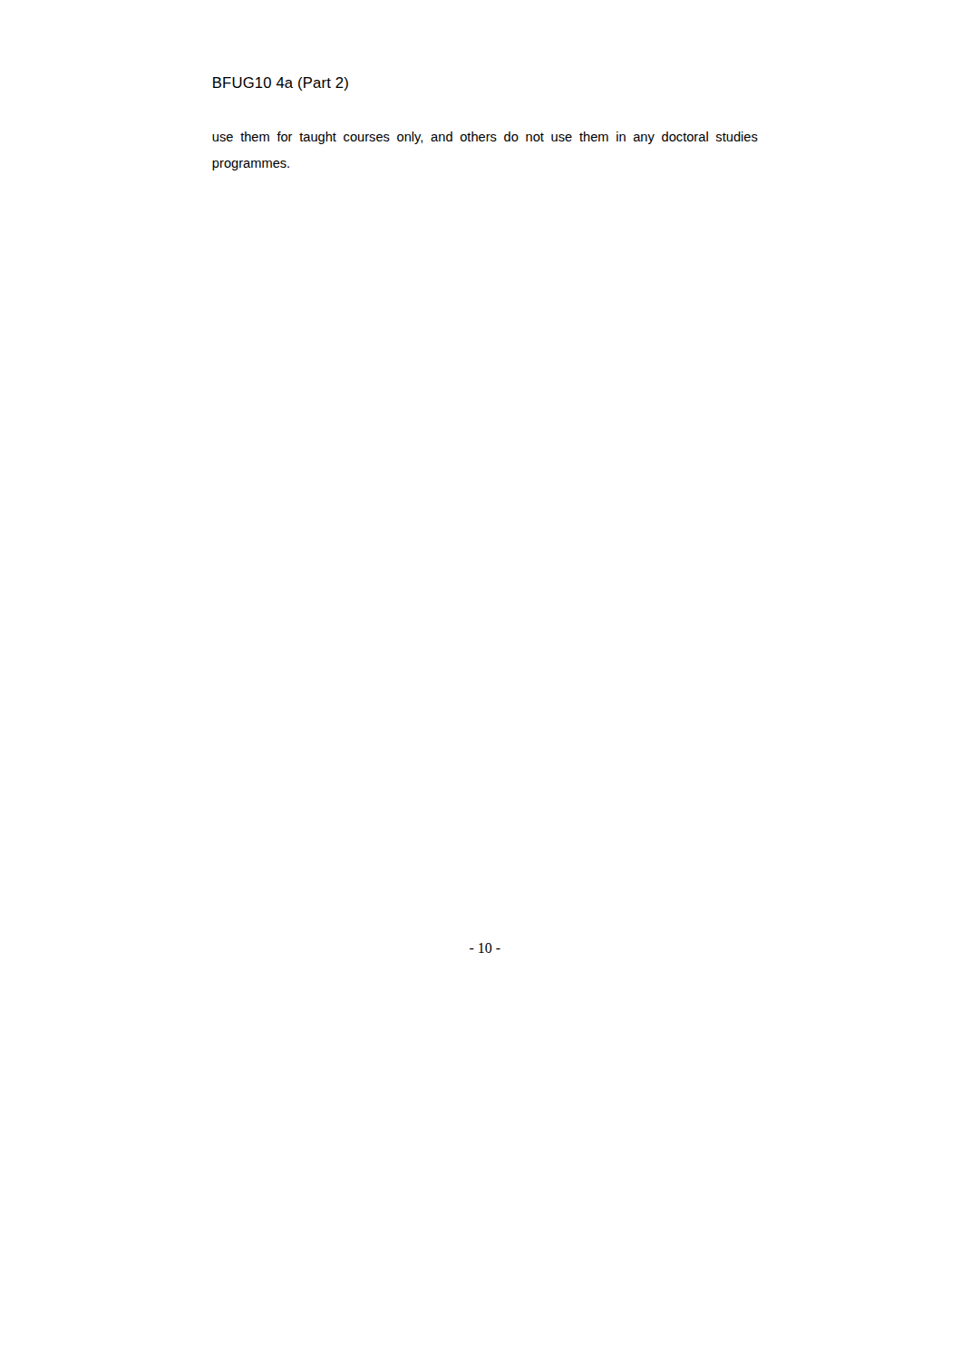BFUG10 4a (Part 2)
use them for taught courses only, and others do not use them in any doctoral studies programmes.
- 10 -